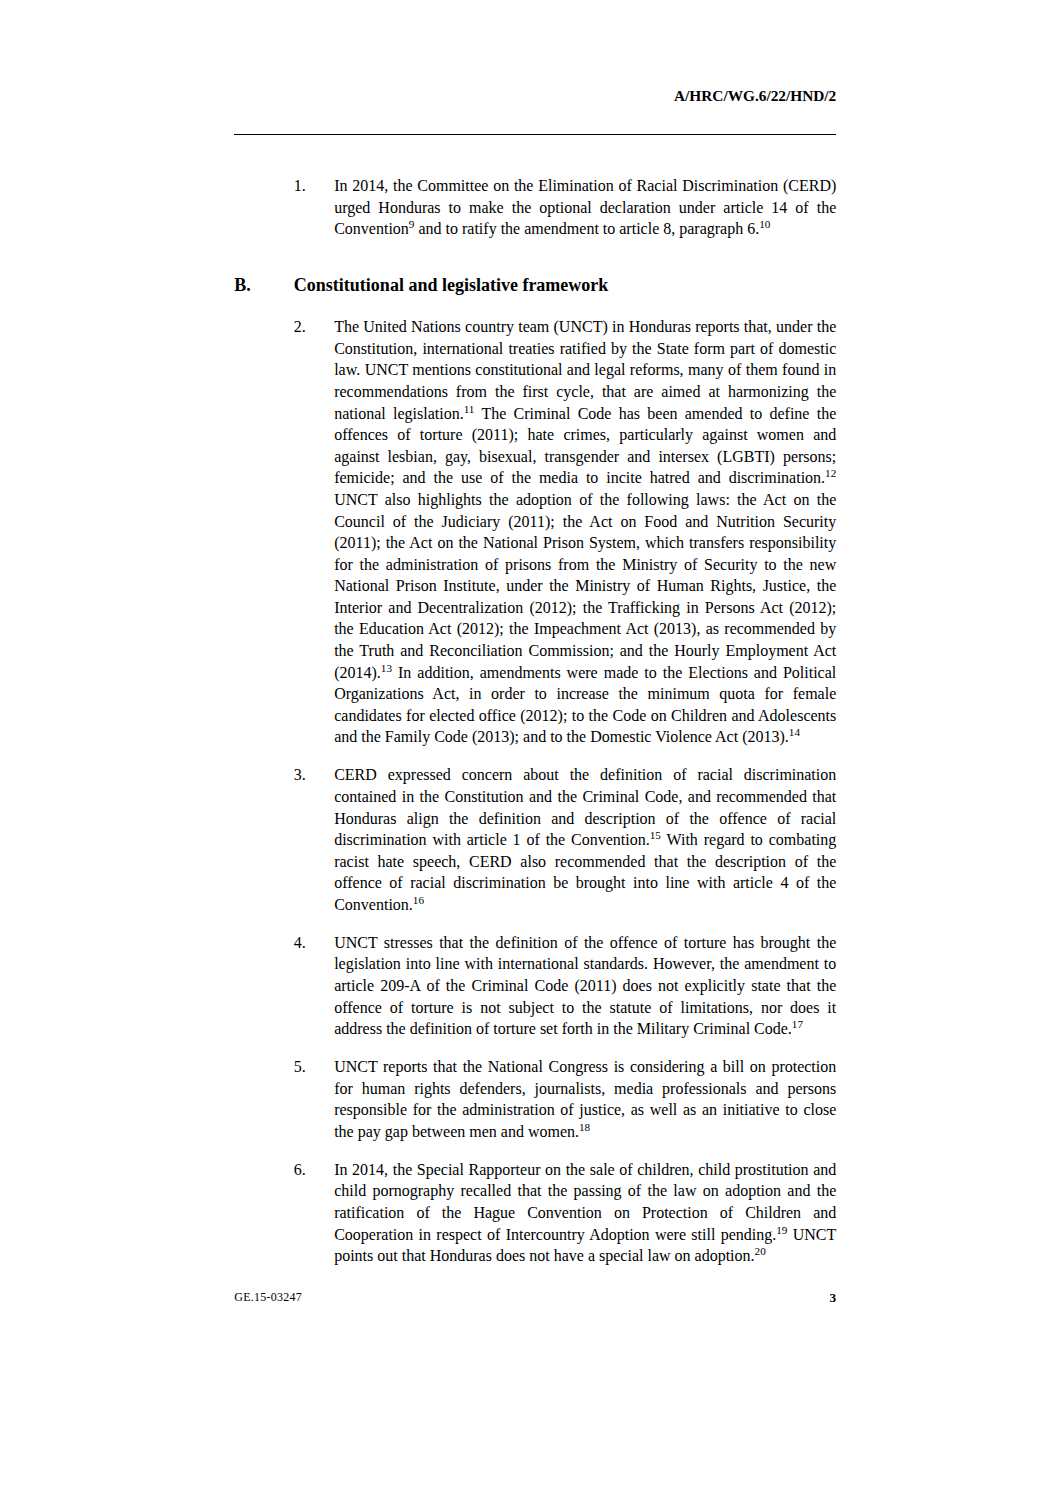A/HRC/WG.6/22/HND/2
1. In 2014, the Committee on the Elimination of Racial Discrimination (CERD) urged Honduras to make the optional declaration under article 14 of the Convention9 and to ratify the amendment to article 8, paragraph 6.10
B. Constitutional and legislative framework
2. The United Nations country team (UNCT) in Honduras reports that, under the Constitution, international treaties ratified by the State form part of domestic law. UNCT mentions constitutional and legal reforms, many of them found in recommendations from the first cycle, that are aimed at harmonizing the national legislation.11 The Criminal Code has been amended to define the offences of torture (2011); hate crimes, particularly against women and against lesbian, gay, bisexual, transgender and intersex (LGBTI) persons; femicide; and the use of the media to incite hatred and discrimination.12 UNCT also highlights the adoption of the following laws: the Act on the Council of the Judiciary (2011); the Act on Food and Nutrition Security (2011); the Act on the National Prison System, which transfers responsibility for the administration of prisons from the Ministry of Security to the new National Prison Institute, under the Ministry of Human Rights, Justice, the Interior and Decentralization (2012); the Trafficking in Persons Act (2012); the Education Act (2012); the Impeachment Act (2013), as recommended by the Truth and Reconciliation Commission; and the Hourly Employment Act (2014).13 In addition, amendments were made to the Elections and Political Organizations Act, in order to increase the minimum quota for female candidates for elected office (2012); to the Code on Children and Adolescents and the Family Code (2013); and to the Domestic Violence Act (2013).14
3. CERD expressed concern about the definition of racial discrimination contained in the Constitution and the Criminal Code, and recommended that Honduras align the definition and description of the offence of racial discrimination with article 1 of the Convention.15 With regard to combating racist hate speech, CERD also recommended that the description of the offence of racial discrimination be brought into line with article 4 of the Convention.16
4. UNCT stresses that the definition of the offence of torture has brought the legislation into line with international standards. However, the amendment to article 209-A of the Criminal Code (2011) does not explicitly state that the offence of torture is not subject to the statute of limitations, nor does it address the definition of torture set forth in the Military Criminal Code.17
5. UNCT reports that the National Congress is considering a bill on protection for human rights defenders, journalists, media professionals and persons responsible for the administration of justice, as well as an initiative to close the pay gap between men and women.18
6. In 2014, the Special Rapporteur on the sale of children, child prostitution and child pornography recalled that the passing of the law on adoption and the ratification of the Hague Convention on Protection of Children and Cooperation in respect of Intercountry Adoption were still pending.19 UNCT points out that Honduras does not have a special law on adoption.20
GE.15-03247 3